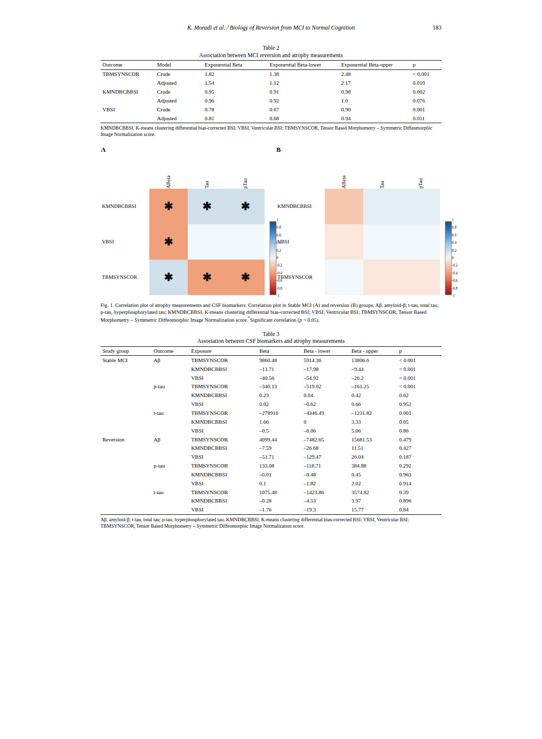K. Moradi et al. / Biology of Reversion from MCI to Normal Cognition 183
Table 2 Association between MCI reversion and atrophy measurements
| Outcome | Model | Exponential Beta | Exponential Beta-lower | Exponential Beta-upper | p |
| --- | --- | --- | --- | --- | --- |
| TBMSYNSCOR | Crude | 1.82 | 1.38 | 2.48 | < 0.001 |
| | Adjusted | 1.54 | 1.12 | 2.17 | 0.010 |
| KMNDBCBBSI | Crude | 0.95 | 0.91 | 0.98 | 0.002 |
| | Adjusted | 0.96 | 0.92 | 1.0 | 0.076 |
| VBSI | Crude | 0.78 | 0.67 | 0.90 | 0.001 |
| | Adjusted | 0.81 | 0.68 | 0.94 | 0.011 |
KMNDBCBBSI, K-means clustering differential bias-corrected BSI; VBSI, Ventricular BSI; TBMSYNSCOR, Tensor Based Morphometry – Symmetric Diffeomorphic Image Normalization score.
A
ABeta
Tau
pTau
KMNDBCBBSI
✱
✱
✱
VBSI
✱
TBMSYNSCOR
✱
✱
✱
10.80.60.40.2 0-0.2-0.4-0.6-0.8-1
B
ABeta
Tau
pTau
KMNDBCBBSI
VBSI
TBMSYNSCOR
10.80.60.40.2 0-0.2-0.4-0.6-0.8-1
Fig. 1. Correlation plot of atrophy measurements and CSF biomarkers. Correlation plot in Stable MCI (A) and reversion (B) groups. Aβ, amyloid-β; t-tau, total tau; p-tau, hyperphosphorylated tau; KMNDBCBBSI, K-means clustering differential bias-corrected BSI; VBSI, Ventricular BSI; TBMSYNSCOR, Tensor Based Morphometry – Symmetric Diffeomorphic Image Normalization score.*Significant correlation (p < 0.05).
Table 3 Association between CSF biomarkers and atrophy measurements
| Study group | Outcome | Exposure | Beta | Beta - lower | Beta - upper | p |
| --- | --- | --- | --- | --- | --- | --- |
| Stable MCI | Aβ | TBMSYNSCOR | 9860.48 | 5914.36 | 13806.6 | < 0.001 |
| | | KMNDBCBBSI | –13.71 | –17.98 | –9.44 | < 0.001 |
| | | VBSI | –40.56 | –54.92 | –26.2 | < 0.001 |
| | p-tau | TBMSYNSCOR | –340.13 | –519.02 | –161.25 | < 0.001 |
| | | KMNDBCBBSI | 0.23 | 0.04 | 0.42 | 0.02 |
| | | VBSI | 0.02 | –0.62 | 0.66 | 0.952 |
| | t-tau | TBMSYNSCOR | –278916 | –4346.49 | –1231.82 | 0.001 |
| | | KMNDBCBBSI | 1.66 | 0 | 3.33 | 0.05 |
| | | VBSI | –0.5 | –6.06 | 5.06 | 0.86 |
| Reversion | Aβ | TBMSYNSCOR | 4099.44 | –7482.65 | 15681.53 | 0.479 |
| | | KMNDBCBBSI | –7.59 | –26.68 | 11.51 | 0.427 |
| | | VBSI | –51.71 | –129.47 | 26.04 | 0.187 |
| | p-tau | TBMSYNSCOR | 133.08 | –118.71 | 384.88 | 0.292 |
| | | KMNDBCBBSI | –0.01 | –0.48 | 0.45 | 0.963 |
| | | VBSI | 0.1 | –1.82 | 2.02 | 0.914 |
| | t-tau | TBMSYNSCOR | 1075.48 | –1423.86 | 3574.82 | 0.39 |
| | | KMNDBCBBSI | –0.28 | –4.53 | 3.97 | 0.896 |
| | | VBSI | –1.76 | –19.3 | 15.77 | 0.84 |
Aβ, amyloid-β; t-tau, total tau; p-tau, hyperphosphorylated tau; KMNDBCBBSI, K-means clustering differential bias-corrected BSI; VBSI, Ventricular BSI; TBMSYNSCOR, Tensor Based Morphometry – Symmetric Diffeomorphic Image Normalization score.